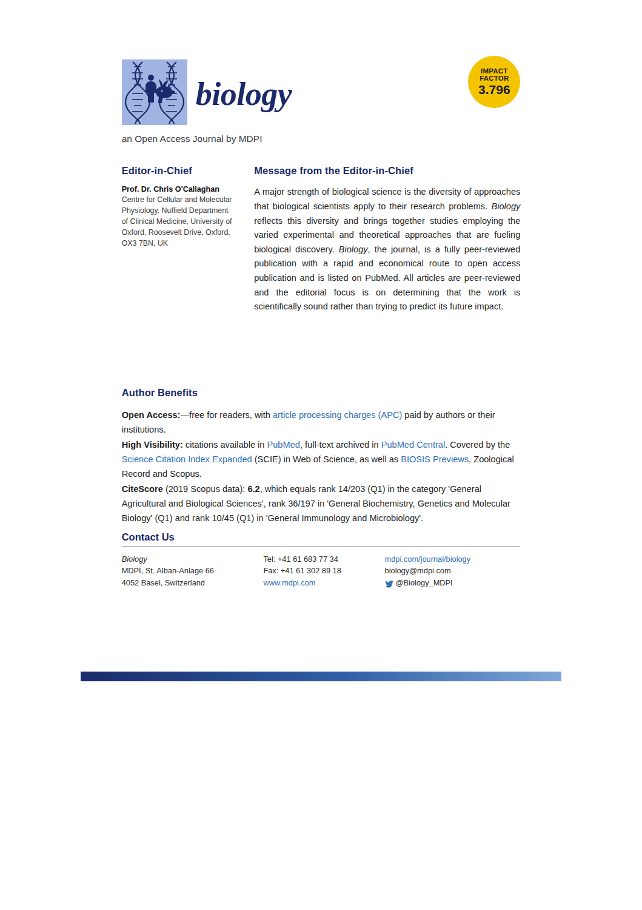biology
IMPACT
FACTOR
3.796
an Open Access Journal by MDPI
Editor-in-Chief
Prof. Dr. Chris O'Callaghan
Centre for Cellular and Molecular Physiology, Nuffield Department of Clinical Medicine, University of Oxford, Roosevelt Drive, Oxford, OX3 7BN, UK
Message from the Editor-in-Chief
A major strength of biological science is the diversity of approaches that biological scientists apply to their research problems. Biology reflects this diversity and brings together studies employing the varied experimental and theoretical approaches that are fueling biological discovery. Biology, the journal, is a fully peer-reviewed publication with a rapid and economical route to open access publication and is listed on PubMed. All articles are peer-reviewed and the editorial focus is on determining that the work is scientifically sound rather than trying to predict its future impact.
Author Benefits
Open Access:—free for readers, with article processing charges (APC) paid by authors or their institutions.
High Visibility: citations available in PubMed, full-text archived in PubMed Central. Covered by the Science Citation Index Expanded (SCIE) in Web of Science, as well as BIOSIS Previews, Zoological Record and Scopus.
CiteScore (2019 Scopus data): 6.2, which equals rank 14/203 (Q1) in the category 'General Agricultural and Biological Sciences', rank 36/197 in 'General Biochemistry, Genetics and Molecular Biology' (Q1) and rank 10/45 (Q1) in 'General Immunology and Microbiology'.
Contact Us
Biology
MDPI, St. Alban-Anlage 66
4052 Basel, Switzerland
Tel: +41 61 683 77 34
Fax: +41 61 302 89 18
www.mdpi.com
mdpi.com/journal/biology
biology@mdpi.com
@Biology_MDPI